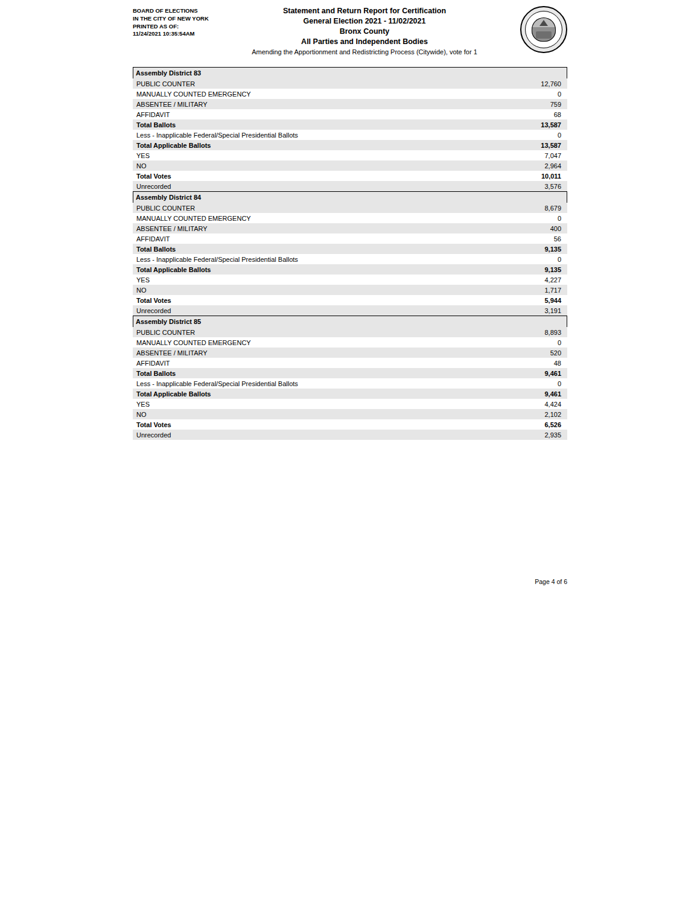BOARD OF ELECTIONS
IN THE CITY OF NEW YORK
PRINTED AS OF:
11/24/2021 10:35:54AM
Statement and Return Report for Certification
General Election 2021 - 11/02/2021
Bronx County
All Parties and Independent Bodies
Amending the Apportionment and Redistricting Process (Citywide), vote for 1
Assembly District 83
| PUBLIC COUNTER | 12,760 |
| MANUALLY COUNTED EMERGENCY | 0 |
| ABSENTEE / MILITARY | 759 |
| AFFIDAVIT | 68 |
| Total Ballots | 13,587 |
| Less - Inapplicable Federal/Special Presidential Ballots | 0 |
| Total Applicable Ballots | 13,587 |
| YES | 7,047 |
| NO | 2,964 |
| Total Votes | 10,011 |
| Unrecorded | 3,576 |
Assembly District 84
| PUBLIC COUNTER | 8,679 |
| MANUALLY COUNTED EMERGENCY | 0 |
| ABSENTEE / MILITARY | 400 |
| AFFIDAVIT | 56 |
| Total Ballots | 9,135 |
| Less - Inapplicable Federal/Special Presidential Ballots | 0 |
| Total Applicable Ballots | 9,135 |
| YES | 4,227 |
| NO | 1,717 |
| Total Votes | 5,944 |
| Unrecorded | 3,191 |
Assembly District 85
| PUBLIC COUNTER | 8,893 |
| MANUALLY COUNTED EMERGENCY | 0 |
| ABSENTEE / MILITARY | 520 |
| AFFIDAVIT | 48 |
| Total Ballots | 9,461 |
| Less - Inapplicable Federal/Special Presidential Ballots | 0 |
| Total Applicable Ballots | 9,461 |
| YES | 4,424 |
| NO | 2,102 |
| Total Votes | 6,526 |
| Unrecorded | 2,935 |
Page 4 of 6